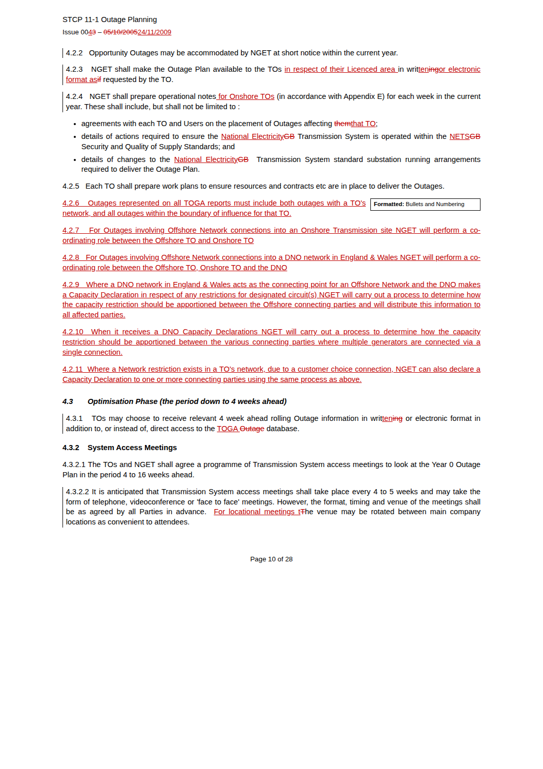STCP 11-1 Outage Planning
Issue 0043 – 05/10/200524/11/2009
4.2.2 Opportunity Outages may be accommodated by NGET at short notice within the current year.
4.2.3 NGET shall make the Outage Plan available to the TOs in respect of their Licenced area in written ing or electronic format as if requested by the TO.
4.2.4 NGET shall prepare operational notes for Onshore TOs (in accordance with Appendix E) for each week in the current year. These shall include, but shall not be limited to :
agreements with each TO and Users on the placement of Outages affecting them that TO;
details of actions required to ensure the National Electricity GB Transmission System is operated within the NETS GB Security and Quality of Supply Standards; and
details of changes to the National Electricity GB Transmission System standard substation running arrangements required to deliver the Outage Plan.
4.2.5 Each TO shall prepare work plans to ensure resources and contracts etc are in place to deliver the Outages.
Formatted: Bullets and Numbering
4.2.6 Outages represented on all TOGA reports must include both outages with a TO's network, and all outages within the boundary of influence for that TO.
4.2.7 For Outages involving Offshore Network connections into an Onshore Transmission site NGET will perform a co-ordinating role between the Offshore TO and Onshore TO
4.2.8 For Outages involving Offshore Network connections into a DNO network in England & Wales NGET will perform a co-ordinating role between the Offshore TO, Onshore TO and the DNO
4.2.9 Where a DNO network in England & Wales acts as the connecting point for an Offshore Network and the DNO makes a Capacity Declaration in respect of any restrictions for designated circuit(s) NGET will carry out a process to determine how the capacity restriction should be apportioned between the Offshore connecting parties and will distribute this information to all affected parties.
4.2.10 When it receives a DNO Capacity Declarations NGET will carry out a process to determine how the capacity restriction should be apportioned between the various connecting parties where multiple generators are connected via a single connection.
4.2.11 Where a Network restriction exists in a TO's network, due to a customer choice connection, NGET can also declare a Capacity Declaration to one or more connecting parties using the same process as above.
4.3 Optimisation Phase (the period down to 4 weeks ahead)
4.3.1 TOs may choose to receive relevant 4 week ahead rolling Outage information in written ing or electronic format in addition to, or instead of, direct access to the TOGA Outage database.
4.3.2 System Access Meetings
4.3.2.1 The TOs and NGET shall agree a programme of Transmission System access meetings to look at the Year 0 Outage Plan in the period 4 to 16 weeks ahead.
4.3.2.2 It is anticipated that Transmission System access meetings shall take place every 4 to 5 weeks and may take the form of telephone, videoconference or 'face to face' meetings. However, the format, timing and venue of the meetings shall be as agreed by all Parties in advance. For locational meetings t The venue may be rotated between main company locations as convenient to attendees.
Page 10 of 28